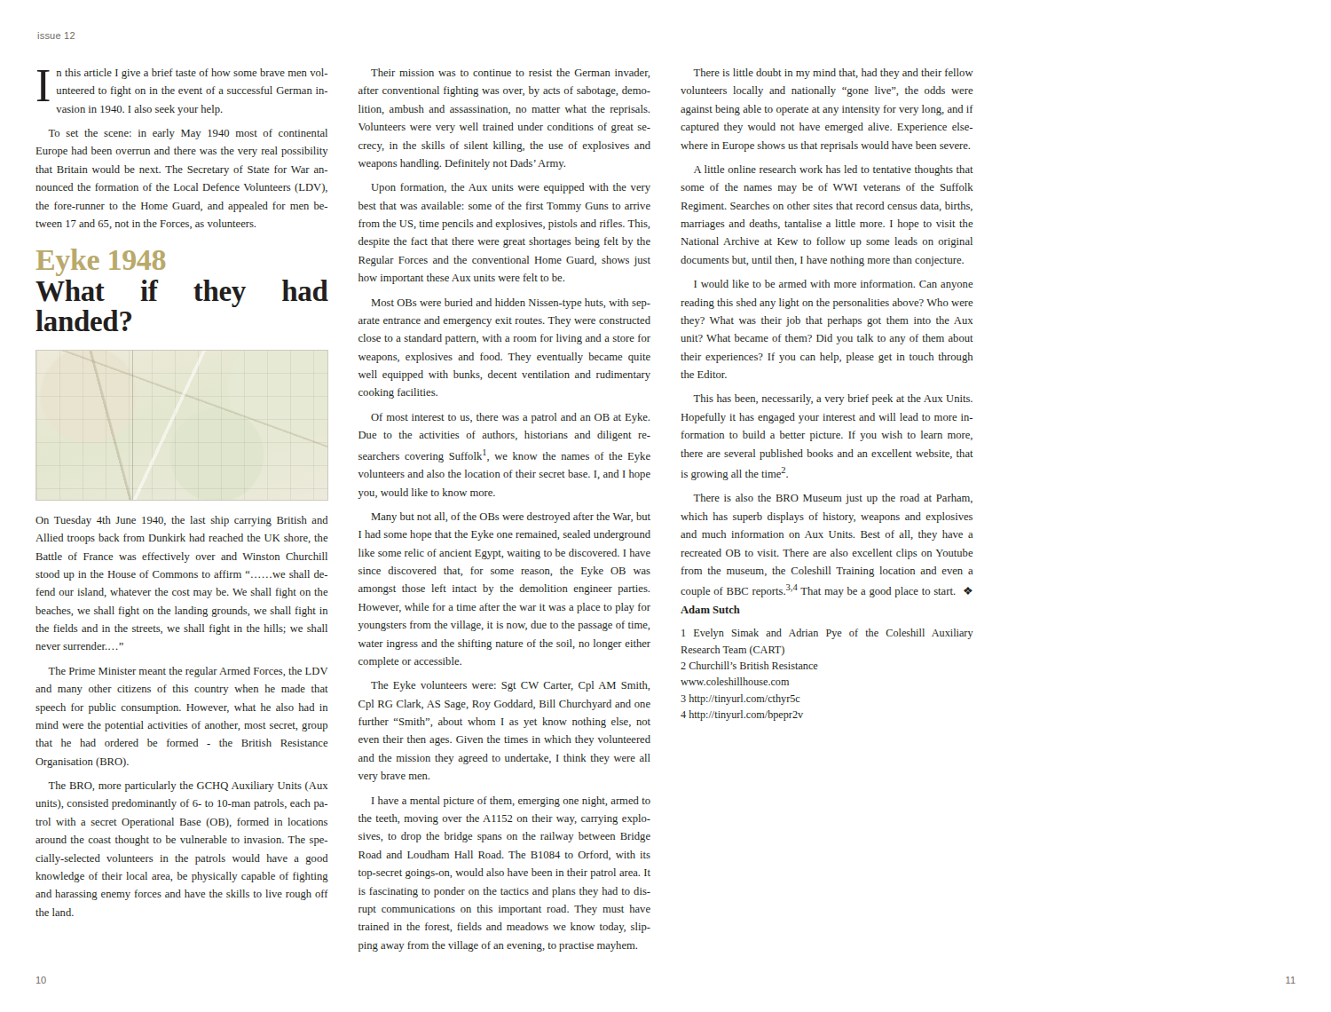issue 12
In this article I give a brief taste of how some brave men volunteered to fight on in the event of a successful German invasion in 1940. I also seek your help.
To set the scene: in early May 1940 most of continental Europe had been overrun and there was the very real possibility that Britain would be next. The Secretary of State for War announced the formation of the Local Defence Volunteers (LDV), the fore-runner to the Home Guard, and appealed for men between 17 and 65, not in the Forces, as volunteers.
Eyke 1948
What if they had landed?
On Tuesday 4th June 1940, the last ship carrying British and Allied troops back from Dunkirk had reached the UK shore, the Battle of France was effectively over and Winston Churchill stood up in the House of Commons to affirm “……we shall defend our island, whatever the cost may be. We shall fight on the beaches, we shall fight on the landing grounds, we shall fight in the fields and in the streets, we shall fight in the hills; we shall never surrender.…”
The Prime Minister meant the regular Armed Forces, the LDV and many other citizens of this country when he made that speech for public consumption. However, what he also had in mind were the potential activities of another, most secret, group that he had ordered be formed - the British Resistance Organisation (BRO).
The BRO, more particularly the GCHQ Auxiliary Units (Aux units), consisted predominantly of 6- to 10-man patrols, each patrol with a secret Operational Base (OB), formed in locations around the coast thought to be vulnerable to invasion. The specially-selected volunteers in the patrols would have a good knowledge of their local area, be physically capable of fighting and harassing enemy forces and have the skills to live rough off the land.
Their mission was to continue to resist the German invader, after conventional fighting was over, by acts of sabotage, demolition, ambush and assassination, no matter what the reprisals. Volunteers were very well trained under conditions of great secrecy, in the skills of silent killing, the use of explosives and weapons handling. Definitely not Dads’ Army.
Upon formation, the Aux units were equipped with the very best that was available: some of the first Tommy Guns to arrive from the US, time pencils and explosives, pistols and rifles. This, despite the fact that there were great shortages being felt by the Regular Forces and the conventional Home Guard, shows just how important these Aux units were felt to be.
Most OBs were buried and hidden Nissen-type huts, with separate entrance and emergency exit routes. They were constructed close to a standard pattern, with a room for living and a store for weapons, explosives and food. They eventually became quite well equipped with bunks, decent ventilation and rudimentary cooking facilities.
Of most interest to us, there was a patrol and an OB at Eyke. Due to the activities of authors, historians and diligent researchers covering Suffolk1, we know the names of the Eyke volunteers and also the location of their secret base. I, and I hope you, would like to know more.
Many but not all, of the OBs were destroyed after the War, but I had some hope that the Eyke one remained, sealed underground like some relic of ancient Egypt, waiting to be discovered. I have since discovered that, for some reason, the Eyke OB was amongst those left intact by the demolition engineer parties. However, while for a time after the war it was a place to play for youngsters from the village, it is now, due to the passage of time, water ingress and the shifting nature of the soil, no longer either complete or accessible.
The Eyke volunteers were: Sgt CW Carter, Cpl AM Smith, Cpl RG Clark, AS Sage, Roy Goddard, Bill Churchyard and one further “Smith”, about whom I as yet know nothing else, not even their then ages. Given the times in which they volunteered and the mission they agreed to undertake, I think they were all very brave men.
I have a mental picture of them, emerging one night, armed to the teeth, moving over the A1152 on their way, carrying explosives, to drop the bridge spans on the railway between Bridge Road and Loudham Hall Road. The B1084 to Orford, with its top-secret goings-on, would also have been in their patrol area. It is fascinating to ponder on the tactics and plans they had to disrupt communications on this important road. They must have trained in the forest, fields and meadows we know today, slipping away from the village of an evening, to practise mayhem.
There is little doubt in my mind that, had they and their fellow volunteers locally and nationally “gone live”, the odds were against being able to operate at any intensity for very long, and if captured they would not have emerged alive. Experience elsewhere in Europe shows us that reprisals would have been severe.
A little online research work has led to tentative thoughts that some of the names may be of WWI veterans of the Suffolk Regiment. Searches on other sites that record census data, births, marriages and deaths, tantalise a little more. I hope to visit the National Archive at Kew to follow up some leads on original documents but, until then, I have nothing more than conjecture.
I would like to be armed with more information. Can anyone reading this shed any light on the personalities above? Who were they? What was their job that perhaps got them into the Aux unit? What became of them? Did you talk to any of them about their experiences? If you can help, please get in touch through the Editor.
This has been, necessarily, a very brief peek at the Aux Units. Hopefully it has engaged your interest and will lead to more information to build a better picture. If you wish to learn more, there are several published books and an excellent website, that is growing all the time2.
There is also the BRO Museum just up the road at Parham, which has superb displays of history, weapons and explosives and much information on Aux Units. Best of all, they have a recreated OB to visit. There are also excellent clips on Youtube from the museum, the Coleshill Training location and even a couple of BBC reports.3,4 That may be a good place to start. ❖ Adam Sutch
1 Evelyn Simak and Adrian Pye of the Coleshill Auxiliary Research Team (CART)
2 Churchill’s British Resistance
www.coleshillhouse.com
3 http://tinyurl.com/cthyr5c
4 http://tinyurl.com/bpepr2v
10 11